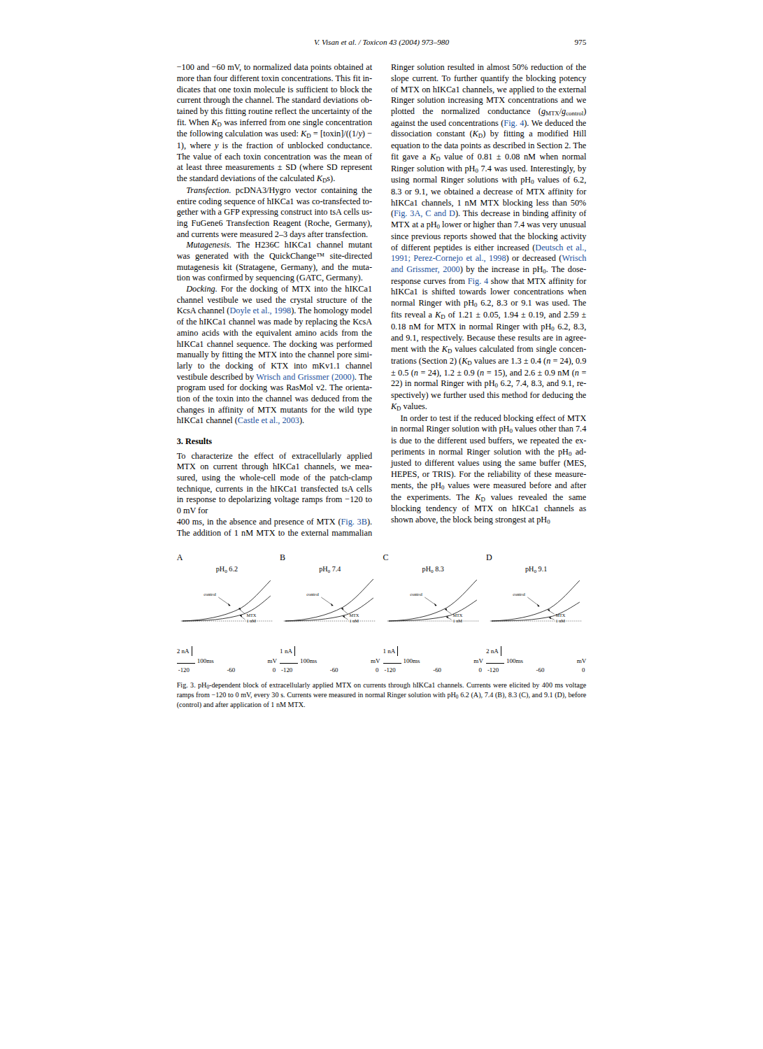V. Visan et al. / Toxicon 43 (2004) 973–980
975
−100 and −60 mV, to normalized data points obtained at more than four different toxin concentrations. This fit indicates that one toxin molecule is sufficient to block the current through the channel. The standard deviations obtained by this fitting routine reflect the uncertainty of the fit. When KD was inferred from one single concentration the following calculation was used: KD = [toxin]/((1/y) − 1), where y is the fraction of unblocked conductance. The value of each toxin concentration was the mean of at least three measurements ± SD (where SD represent the standard deviations of the calculated KDs).
Transfection. pcDNA3/Hygro vector containing the entire coding sequence of hIKCa1 was co-transfected together with a GFP expressing construct into tsA cells using FuGene6 Transfection Reagent (Roche, Germany), and currents were measured 2–3 days after transfection.
Mutagenesis. The H236C hIKCa1 channel mutant was generated with the QuickChange™ site-directed mutagenesis kit (Stratagene, Germany), and the mutation was confirmed by sequencing (GATC, Germany).
Docking. For the docking of MTX into the hIKCa1 channel vestibule we used the crystal structure of the KcsA channel (Doyle et al., 1998). The homology model of the hIKCa1 channel was made by replacing the KcsA amino acids with the equivalent amino acids from the hIKCa1 channel sequence. The docking was performed manually by fitting the MTX into the channel pore similarly to the docking of KTX into mKv1.1 channel vestibule described by Wrisch and Grissmer (2000). The program used for docking was RasMol v2. The orientation of the toxin into the channel was deduced from the changes in affinity of MTX mutants for the wild type hIKCa1 channel (Castle et al., 2003).
3. Results
To characterize the effect of extracellularly applied MTX on current through hIKCa1 channels, we measured, using the whole-cell mode of the patch-clamp technique, currents in the hIKCa1 transfected tsA cells in response to depolarizing voltage ramps from −120 to 0 mV for
400 ms, in the absence and presence of MTX (Fig. 3B). The addition of 1 nM MTX to the external mammalian Ringer solution resulted in almost 50% reduction of the slope current. To further quantify the blocking potency of MTX on hIKCa1 channels, we applied to the external Ringer solution increasing MTX concentrations and we plotted the normalized conductance (gMTX/gcontrol) against the used concentrations (Fig. 4). We deduced the dissociation constant (KD) by fitting a modified Hill equation to the data points as described in Section 2. The fit gave a KD value of 0.81 ± 0.08 nM when normal Ringer solution with pH0 7.4 was used. Interestingly, by using normal Ringer solutions with pH0 values of 6.2, 8.3 or 9.1, we obtained a decrease of MTX affinity for hIKCa1 channels, 1 nM MTX blocking less than 50% (Fig. 3A, C and D). This decrease in binding affinity of MTX at a pH0 lower or higher than 7.4 was very unusual since previous reports showed that the blocking activity of different peptides is either increased (Deutsch et al., 1991; Perez-Cornejo et al., 1998) or decreased (Wrisch and Grissmer, 2000) by the increase in pH0. The dose-response curves from Fig. 4 show that MTX affinity for hIKCa1 is shifted towards lower concentrations when normal Ringer with pH0 6.2, 8.3 or 9.1 was used. The fits reveal a KD of 1.21 ± 0.05, 1.94 ± 0.19, and 2.59 ± 0.18 nM for MTX in normal Ringer with pH0 6.2, 8.3, and 9.1, respectively. Because these results are in agreement with the KD values calculated from single concentrations (Section 2) (KD values are 1.3 ± 0.4 (n = 24), 0.9 ± 0.5 (n = 24), 1.2 ± 0.9 (n = 15), and 2.6 ± 0.9 nM (n = 22) in normal Ringer with pH0 6.2, 7.4, 8.3, and 9.1, respectively) we further used this method for deducing the KD values.
In order to test if the reduced blocking effect of MTX in normal Ringer solution with pH0 values other than 7.4 is due to the different used buffers, we repeated the experiments in normal Ringer solution with the pH0 adjusted to different values using the same buffer (MES, HEPES, or TRIS). For the reliability of these measurements, the pH0 values were measured before and after the experiments. The KD values revealed the same blocking tendency of MTX on hIKCa1 channels as shown above, the block being strongest at pH0
A
pHo 6.2
control MTX 1 nM
2 nA
100ms mV
-120-600
B
pHo 7.4
control MTX 1 nM
1 nA
100ms mV
-120-600
C
pHo 8.3
control MTX 1 nM
1 nA
100ms mV
-120-600
D
pHo 9.1
control MTX 1 nM
2 nA
100ms mV
-120-600
Fig. 3. pH0-dependent block of extracellularly applied MTX on currents through hIKCa1 channels. Currents were elicited by 400 ms voltage ramps from −120 to 0 mV, every 30 s. Currents were measured in normal Ringer solution with pH0 6.2 (A), 7.4 (B), 8.3 (C), and 9.1 (D), before (control) and after application of 1 nM MTX.